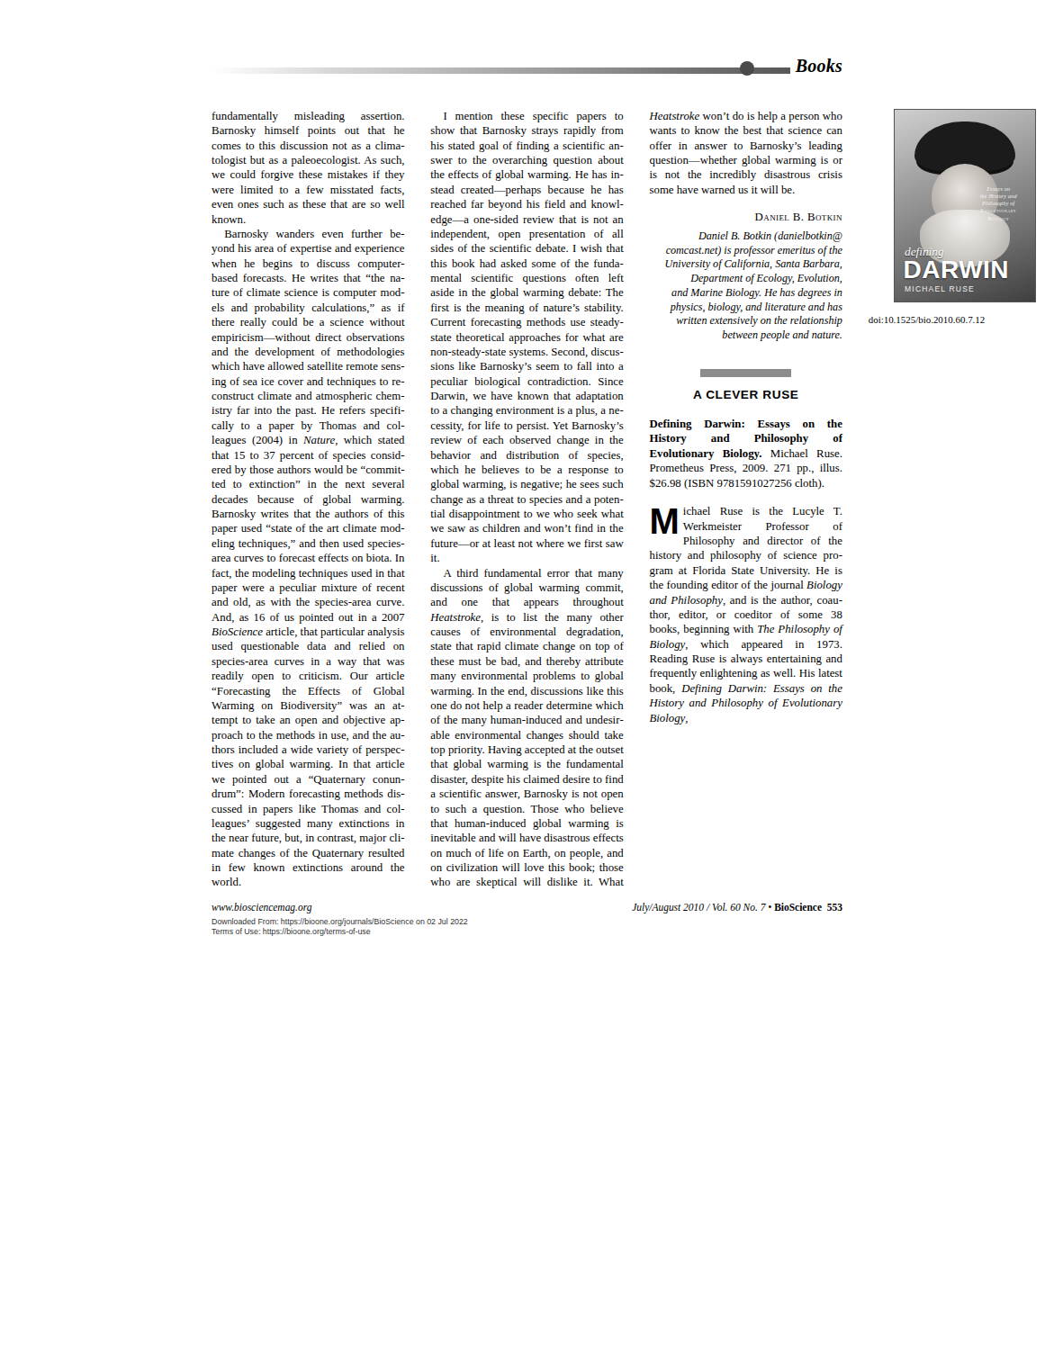Books
fundamentally misleading assertion. Barnosky himself points out that he comes to this discussion not as a climatologist but as a paleoecologist. As such, we could forgive these mistakes if they were limited to a few misstated facts, even ones such as these that are so well known.
Barnosky wanders even further beyond his area of expertise and experience when he begins to discuss computer-based forecasts. He writes that “the nature of climate science is computer models and probability calculations,” as if there really could be a science without empiricism—without direct observations and the development of methodologies which have allowed satellite remote sensing of sea ice cover and techniques to reconstruct climate and atmospheric chemistry far into the past. He refers specifically to a paper by Thomas and colleagues (2004) in Nature, which stated that 15 to 37 percent of species considered by those authors would be “committed to extinction” in the next several decades because of global warming. Barnosky writes that the authors of this paper used “state of the art climate modeling techniques,” and then used species-area curves to forecast effects on biota. In fact, the modeling techniques used in that paper were a peculiar mixture of recent and old, as with the species-area curve. And, as 16 of us pointed out in a 2007 BioScience article, that particular analysis used questionable data and relied on species-area curves in a way that was readily open to criticism. Our article “Forecasting the Effects of Global Warming on Biodiversity” was an attempt to take an open and objective approach to the methods in use, and the authors included a wide variety of perspectives on global warming. In that article we pointed out a “Quaternary conundrum”: Modern forecasting methods discussed in papers like Thomas and colleagues’ suggested many extinctions in the near future, but, in contrast, major climate changes of the Quaternary resulted in few known extinctions around the world.
I mention these specific papers to show that Barnosky strays rapidly from his stated goal of finding a scientific answer to the overarching question about the effects of global warming. He has instead created—perhaps because he has reached far beyond his field and knowledge—a one-sided review that is not an independent, open presentation of all sides of the scientific debate. I wish that this book had asked some of the fundamental scientific questions often left aside in the global warming debate: The first is the meaning of nature’s stability. Current forecasting methods use steady-state theoretical approaches for what are non-steady-state systems. Second, discussions like Barnosky’s seem to fall into a peculiar biological contradiction. Since Darwin, we have known that adaptation to a changing environment is a plus, a necessity, for life to persist. Yet Barnosky’s review of each observed change in the behavior and distribution of species, which he believes to be a response to global warming, is negative; he sees such change as a threat to species and a potential disappointment to we who seek what we saw as children and won’t find in the future—or at least not where we first saw it.
A third fundamental error that many discussions of global warming commit, and one that appears throughout Heatstroke, is to list the many other causes of environmental degradation, state that rapid climate change on top of these must be bad, and thereby attribute many environmental problems to global warming. In the end, discussions like this one do not help a reader determine which of the many human-induced and undesirable environmental changes should take top priority. Having accepted at the outset that global warming is the fundamental disaster, despite his claimed desire to find a scientific answer, Barnosky is not open to such a question. Those who believe that human-induced global warming is inevitable and will have disastrous effects on much of life on Earth, on people, and on civilization will love this book; those who are skeptical will dislike it. What Heatstroke won’t do is help a person who wants to know the best that science can offer in answer to Barnosky’s leading question—whether global warming is or is not the incredibly disastrous crisis some have warned us it will be.
Daniel B. Botkin
Daniel B. Botkin (danielbotkin@
comcast.net) is professor emeritus of the
University of California, Santa Barbara,
Department of Ecology, Evolution,
and Marine Biology. He has degrees in
physics, biology, and literature and has
written extensively on the relationship
between people and nature.
A Clever Ruse
Defining Darwin: Essays on the History and Philosophy of Evolutionary Biology. Michael Ruse. Prometheus Press, 2009. 271 pp., illus. $26.98 (ISBN 9781591027256 cloth).
Michael Ruse is the Lucyle T. Werkmeister Professor of Philosophy and director of the history and philosophy of science program at Florida State University. He is the founding editor of the journal Biology and Philosophy, and is the author, coauthor, editor, or coeditor of some 38 books, beginning with The Philosophy of Biology, which appeared in 1973. Reading Ruse is always entertaining and frequently enlightening as well. His latest book, Defining Darwin: Essays on the History and Philosophy of Evolutionary Biology,
Essays on
the History and
Philosophy of
Evolutionary
Biology
defining
DARWIN
MICHAEL RUSE
doi:10.1525/bio.2010.60.7.12
www.biosciencemag.org
July/August 2010 / Vol. 60 No. 7 • BioScience 553
Downloaded From: https://bioone.org/journals/BioScience on 02 Jul 2022
Terms of Use: https://bioone.org/terms-of-use